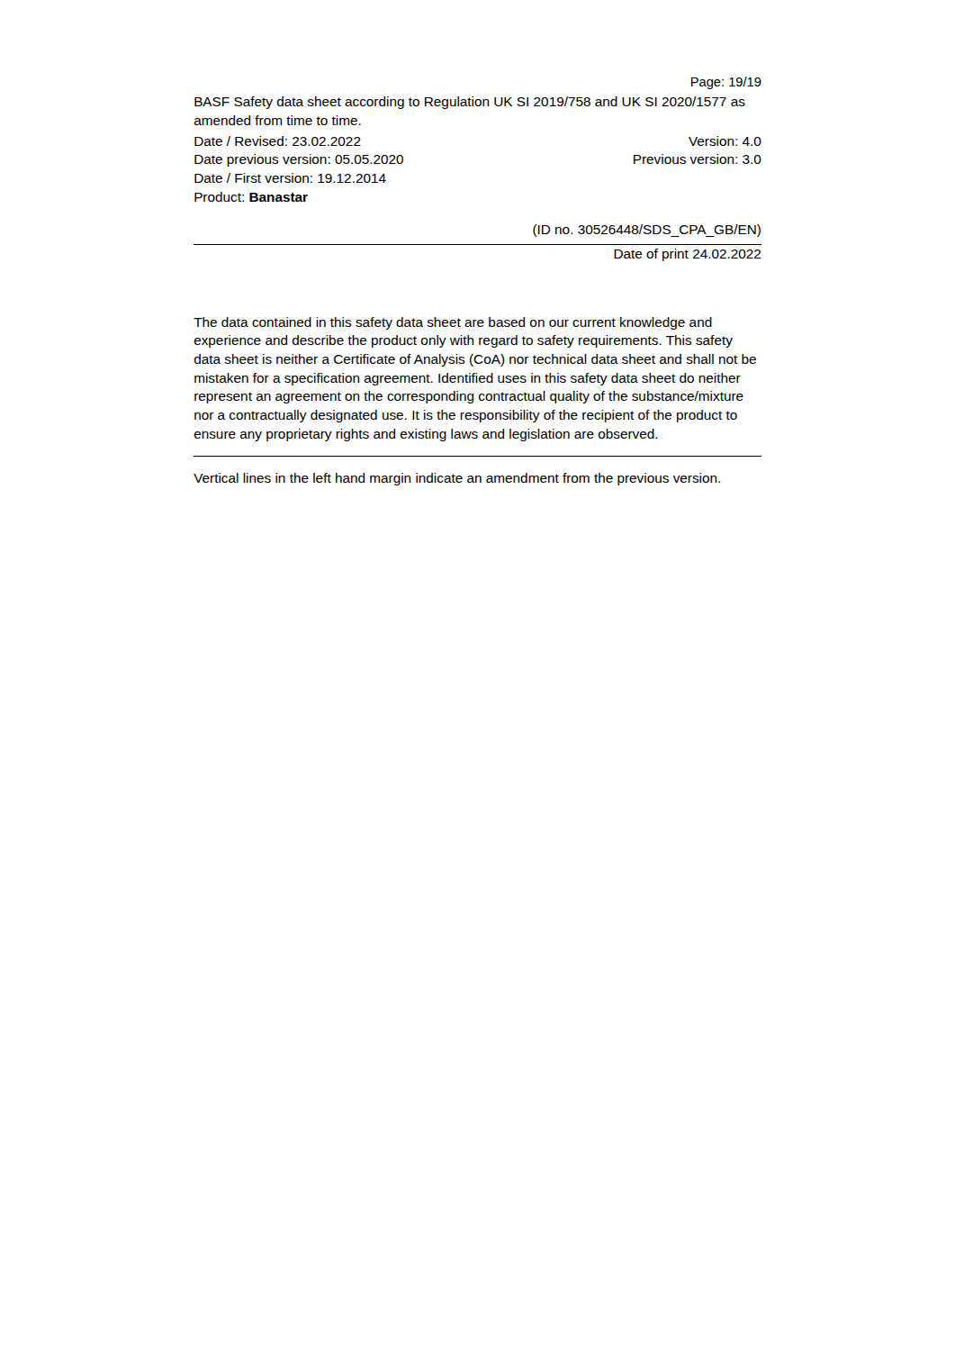Page: 19/19
BASF Safety data sheet according to Regulation UK SI 2019/758 and UK SI 2020/1577 as amended from time to time.
Date / Revised: 23.02.2022 Version: 4.0
Date previous version: 05.05.2020 Previous version: 3.0
Date / First version: 19.12.2014
Product: Banastar
(ID no. 30526448/SDS_CPA_GB/EN)
Date of print 24.02.2022
The data contained in this safety data sheet are based on our current knowledge and experience and describe the product only with regard to safety requirements. This safety data sheet is neither a Certificate of Analysis (CoA) nor technical data sheet and shall not be mistaken for a specification agreement. Identified uses in this safety data sheet do neither represent an agreement on the corresponding contractual quality of the substance/mixture nor a contractually designated use. It is the responsibility of the recipient of the product to ensure any proprietary rights and existing laws and legislation are observed.
Vertical lines in the left hand margin indicate an amendment from the previous version.